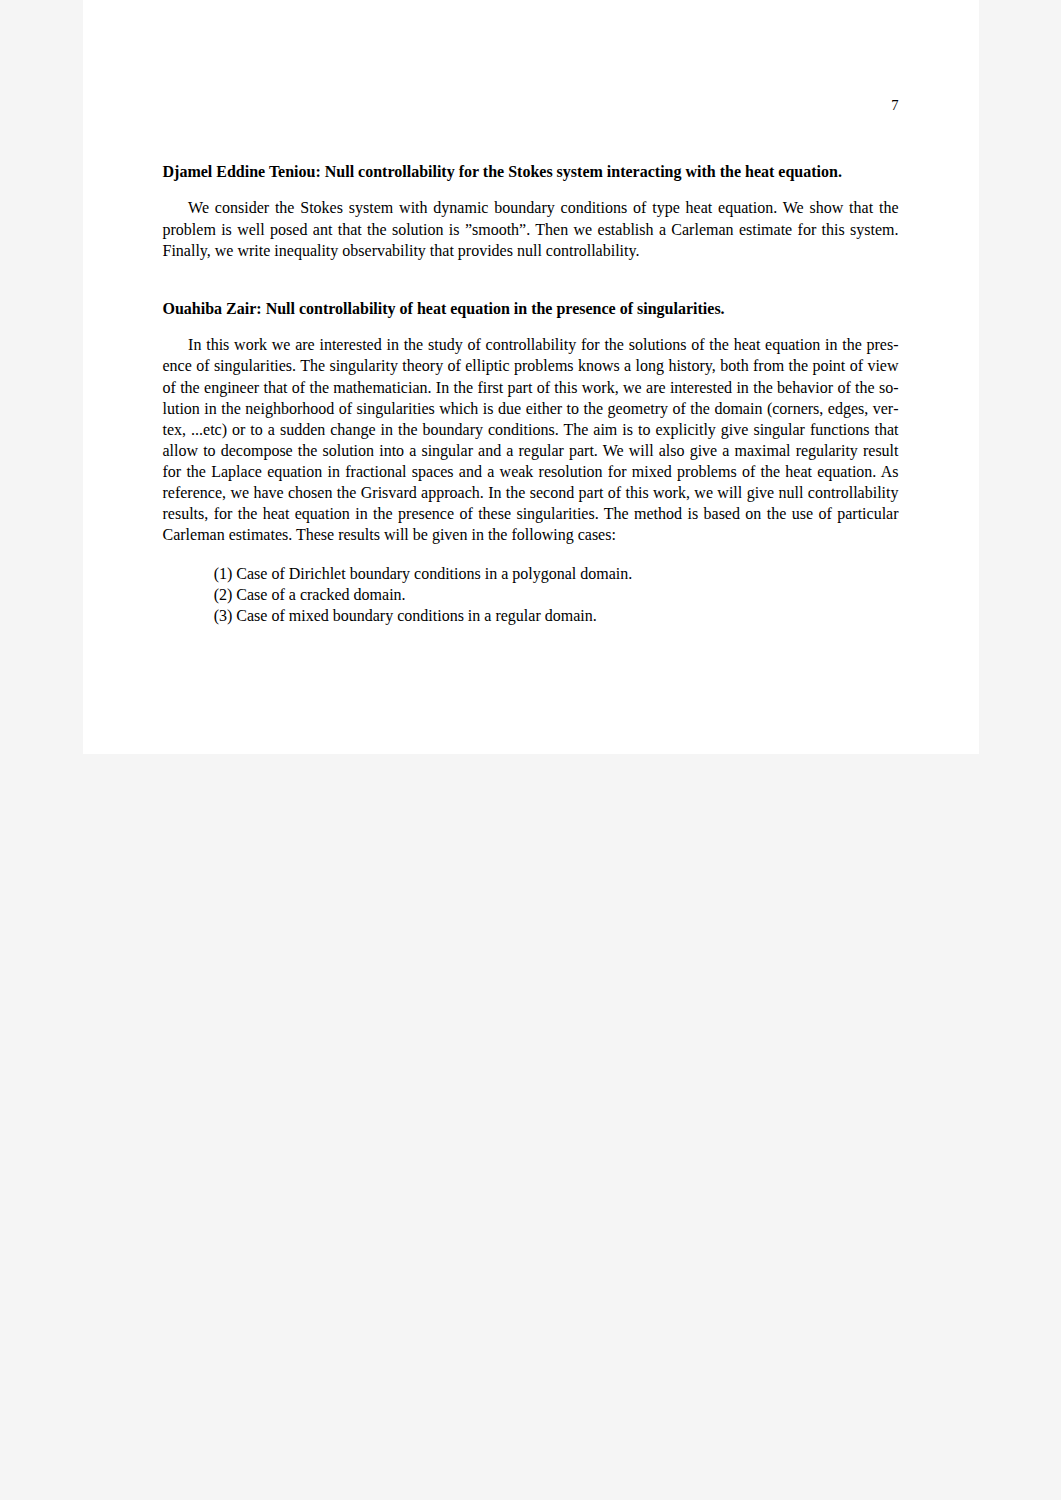7
Djamel Eddine Teniou: Null controllability for the Stokes system interacting with the heat equation.
We consider the Stokes system with dynamic boundary conditions of type heat equation. We show that the problem is well posed ant that the solution is ”smooth”. Then we establish a Carleman estimate for this system. Finally, we write inequality observability that provides null controllability.
Ouahiba Zair: Null controllability of heat equation in the presence of singularities.
In this work we are interested in the study of controllability for the solutions of the heat equation in the presence of singularities. The singularity theory of elliptic problems knows a long history, both from the point of view of the engineer that of the mathematician. In the first part of this work, we are interested in the behavior of the solution in the neighborhood of singularities which is due either to the geometry of the domain (corners, edges, vertex, ...etc) or to a sudden change in the boundary conditions. The aim is to explicitly give singular functions that allow to decompose the solution into a singular and a regular part. We will also give a maximal regularity result for the Laplace equation in fractional spaces and a weak resolution for mixed problems of the heat equation. As reference, we have chosen the Grisvard approach. In the second part of this work, we will give null controllability results, for the heat equation in the presence of these singularities. The method is based on the use of particular Carleman estimates. These results will be given in the following cases:
Case of Dirichlet boundary conditions in a polygonal domain.
Case of a cracked domain.
Case of mixed boundary conditions in a regular domain.